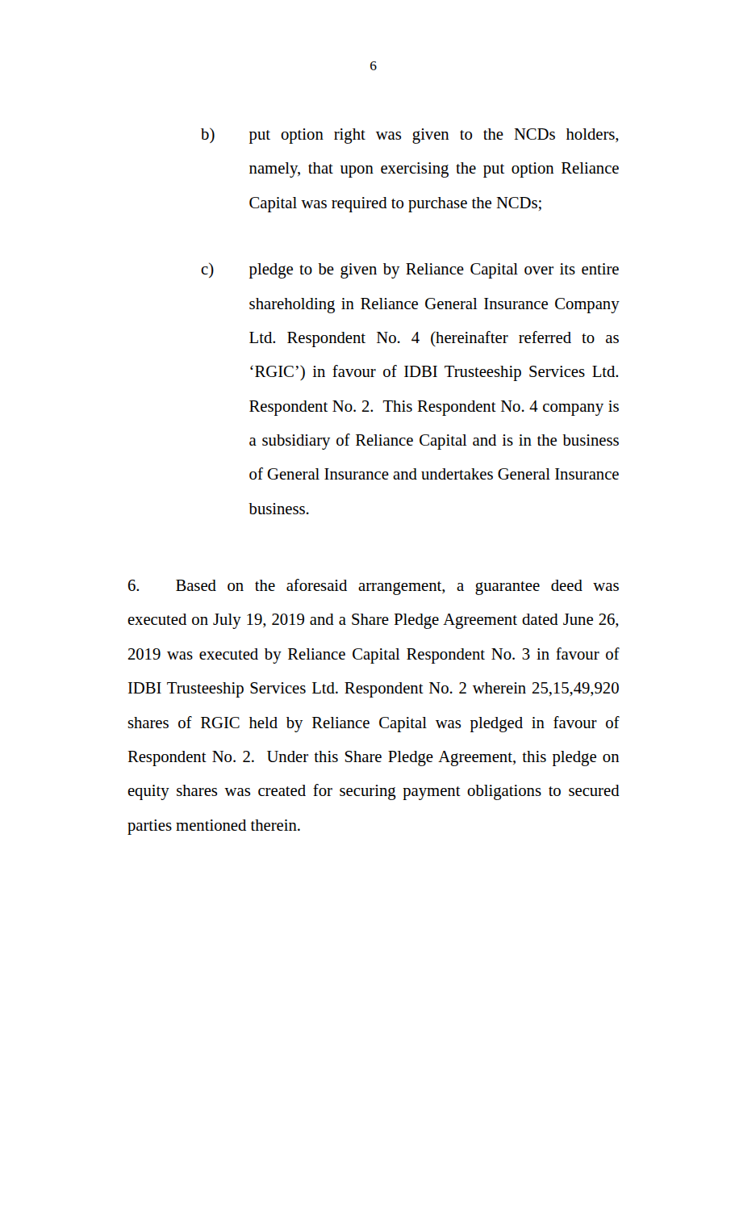6
b)
put option right was given to the NCDs holders, namely, that upon exercising the put option Reliance Capital was required to purchase the NCDs;
c)
pledge to be given by Reliance Capital over its entire shareholding in Reliance General Insurance Company Ltd. Respondent No. 4 (hereinafter referred to as ‘RGIC’) in favour of IDBI Trusteeship Services Ltd. Respondent No. 2. This Respondent No. 4 company is a subsidiary of Reliance Capital and is in the business of General Insurance and undertakes General Insurance business.
6. Based on the aforesaid arrangement, a guarantee deed was executed on July 19, 2019 and a Share Pledge Agreement dated June 26, 2019 was executed by Reliance Capital Respondent No. 3 in favour of IDBI Trusteeship Services Ltd. Respondent No. 2 wherein 25,15,49,920 shares of RGIC held by Reliance Capital was pledged in favour of Respondent No. 2. Under this Share Pledge Agreement, this pledge on equity shares was created for securing payment obligations to secured parties mentioned therein.